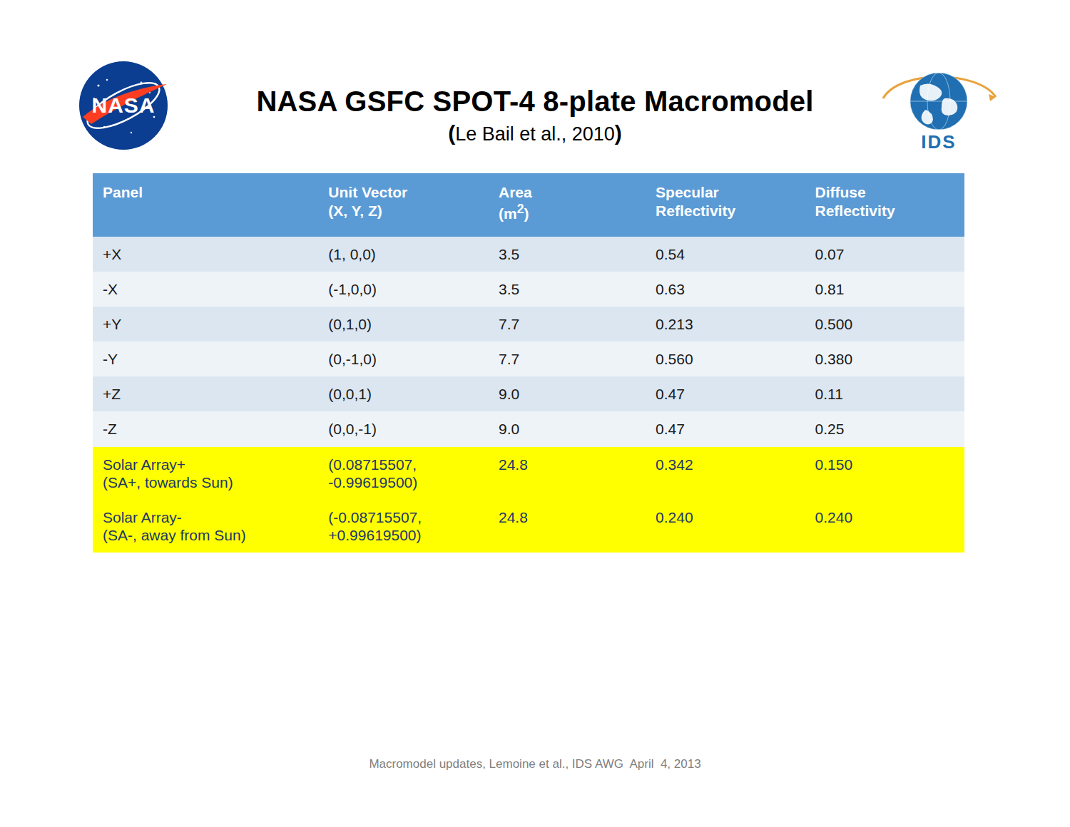NASA
IDS
NASA GSFC SPOT-4 8-plate Macromodel
(Le Bail et al., 2010)
| Panel | Unit Vector (X, Y, Z) | Area (m 2 ) | Specular Reflectivity | Diffuse Reflectivity |
| --- | --- | --- | --- | --- |
| +X | (1, 0,0) | 3.5 | 0.54 | 0.07 |
| -X | (-1,0,0) | 3.5 | 0.63 | 0.81 |
| +Y | (0,1,0) | 7.7 | 0.213 | 0.500 |
| -Y | (0,-1,0) | 7.7 | 0.560 | 0.380 |
| +Z | (0,0,1) | 9.0 | 0.47 | 0.11 |
| -Z | (0,0,-1) | 9.0 | 0.47 | 0.25 |
| Solar Array+ (SA+, towards Sun) | (0.08715507, -0.99619500) | 24.8 | 0.342 | 0.150 |
| Solar Array- (SA-, away from Sun) | (-0.08715507, +0.99619500) | 24.8 | 0.240 | 0.240 |
Macromodel updates, Lemoine et al., IDS AWG April 4, 2013